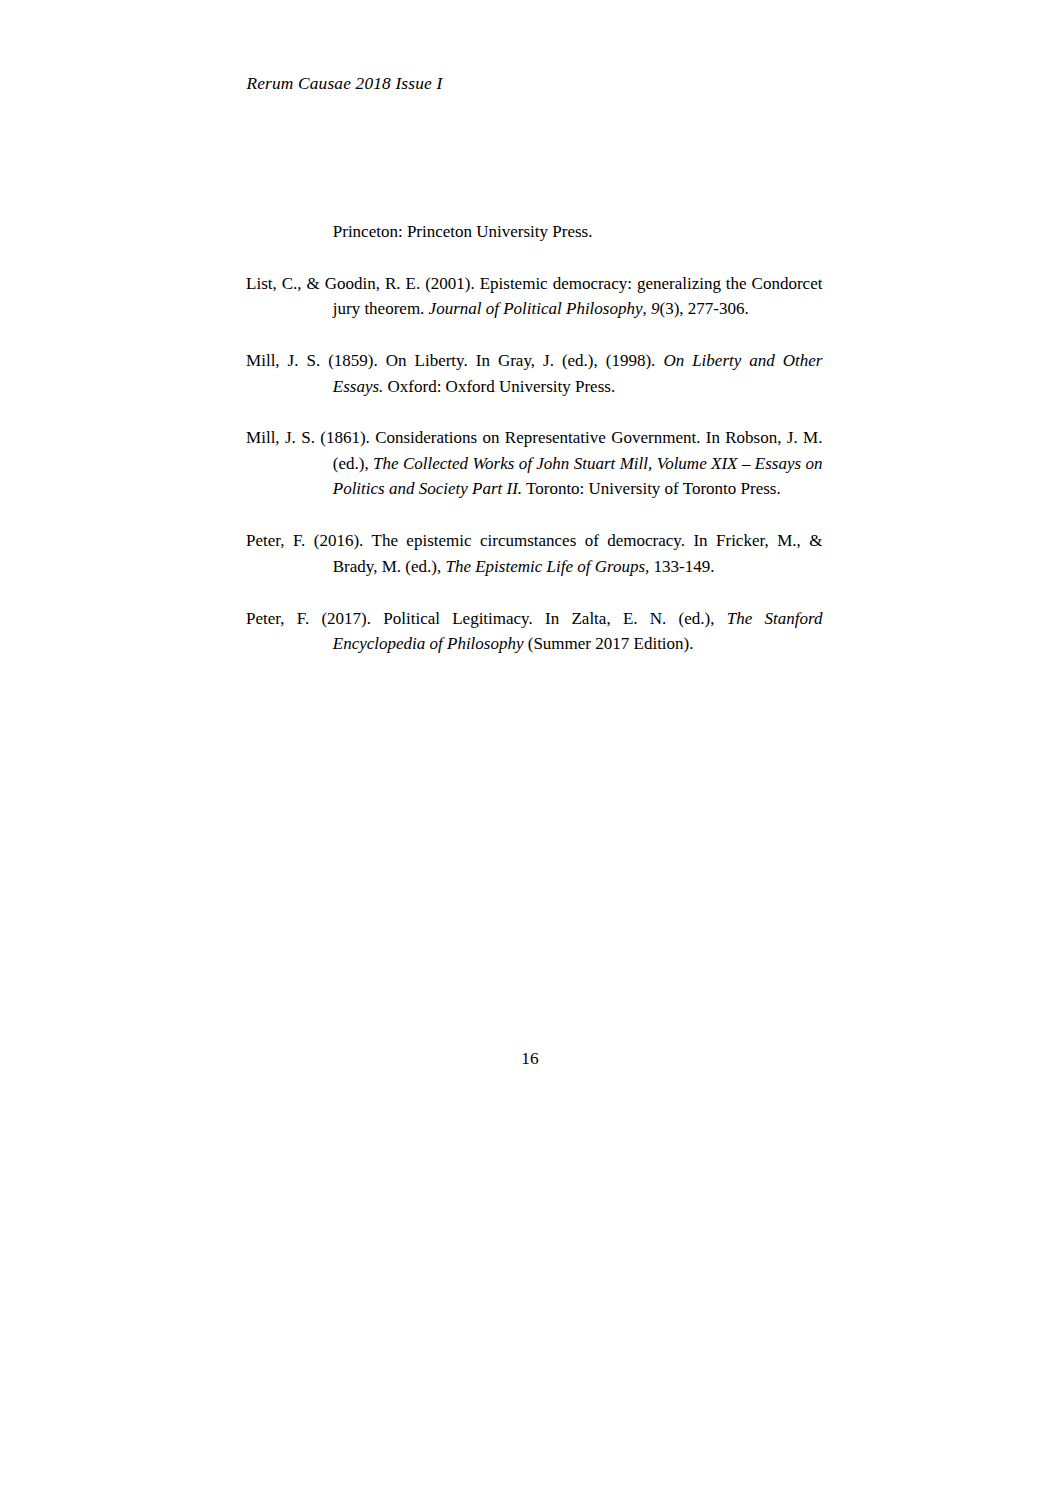Rerum Causae 2018 Issue I
Princeton: Princeton University Press.
List, C., & Goodin, R. E. (2001). Epistemic democracy: generalizing the Condorcet jury theorem. Journal of Political Philosophy, 9(3), 277-306.
Mill, J. S. (1859). On Liberty. In Gray, J. (ed.), (1998). On Liberty and Other Essays. Oxford: Oxford University Press.
Mill, J. S. (1861). Considerations on Representative Government. In Robson, J. M. (ed.), The Collected Works of John Stuart Mill, Volume XIX – Essays on Politics and Society Part II. Toronto: University of Toronto Press.
Peter, F. (2016). The epistemic circumstances of democracy. In Fricker, M., & Brady, M. (ed.), The Epistemic Life of Groups, 133-149.
Peter, F. (2017). Political Legitimacy. In Zalta, E. N. (ed.), The Stanford Encyclopedia of Philosophy (Summer 2017 Edition).
16